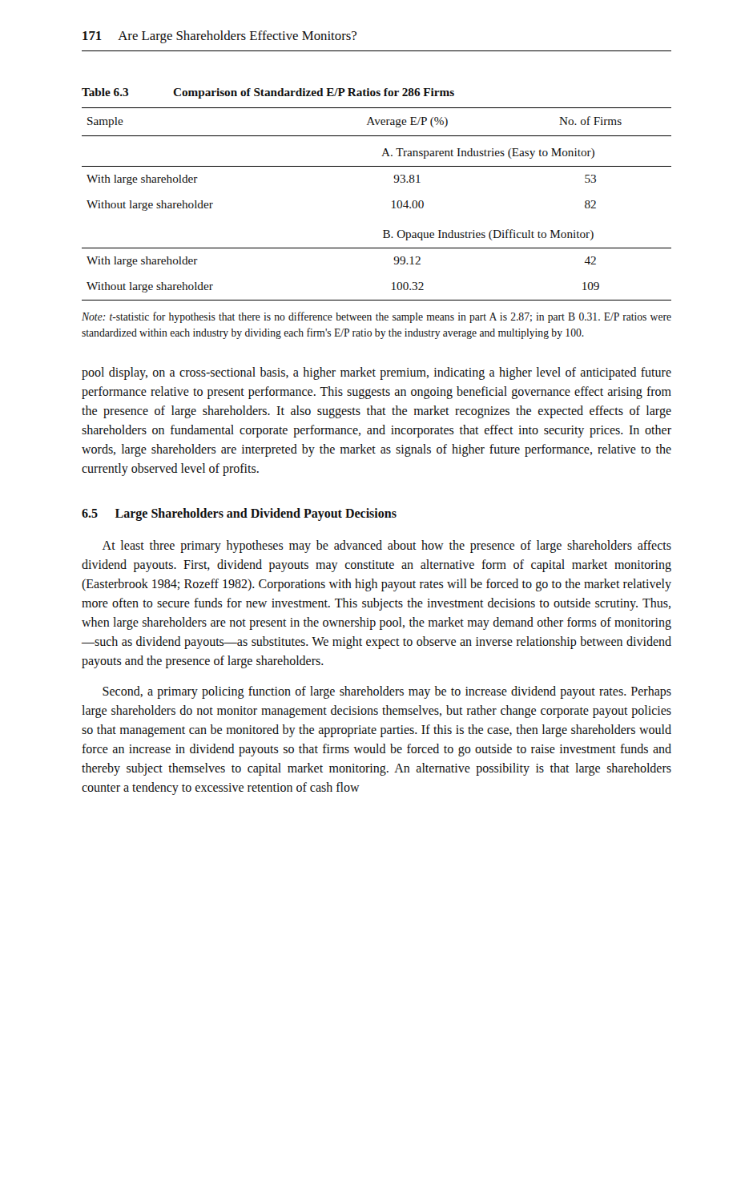171 Are Large Shareholders Effective Monitors?
Table 6.3 Comparison of Standardized E/P Ratios for 286 Firms
| Sample | Average E/P (%) | No. of Firms |
| --- | --- | --- |
| | A. Transparent Industries (Easy to Monitor) |
| With large shareholder | 93.81 | 53 |
| Without large shareholder | 104.00 | 82 |
| | B. Opaque Industries (Difficult to Monitor) |
| With large shareholder | 99.12 | 42 |
| Without large shareholder | 100.32 | 109 |
Note: t-statistic for hypothesis that there is no difference between the sample means in part A is 2.87; in part B 0.31. E/P ratios were standardized within each industry by dividing each firm's E/P ratio by the industry average and multiplying by 100.
pool display, on a cross-sectional basis, a higher market premium, indicating a higher level of anticipated future performance relative to present performance. This suggests an ongoing beneficial governance effect arising from the presence of large shareholders. It also suggests that the market recognizes the expected effects of large shareholders on fundamental corporate performance, and incorporates that effect into security prices. In other words, large shareholders are interpreted by the market as signals of higher future performance, relative to the currently observed level of profits.
6.5 Large Shareholders and Dividend Payout Decisions
At least three primary hypotheses may be advanced about how the presence of large shareholders affects dividend payouts. First, dividend payouts may constitute an alternative form of capital market monitoring (Easterbrook 1984; Rozeff 1982). Corporations with high payout rates will be forced to go to the market relatively more often to secure funds for new investment. This subjects the investment decisions to outside scrutiny. Thus, when large shareholders are not present in the ownership pool, the market may demand other forms of monitoring—such as dividend payouts—as substitutes. We might expect to observe an inverse relationship between dividend payouts and the presence of large shareholders.
Second, a primary policing function of large shareholders may be to increase dividend payout rates. Perhaps large shareholders do not monitor management decisions themselves, but rather change corporate payout policies so that management can be monitored by the appropriate parties. If this is the case, then large shareholders would force an increase in dividend payouts so that firms would be forced to go outside to raise investment funds and thereby subject themselves to capital market monitoring. An alternative possibility is that large shareholders counter a tendency to excessive retention of cash flow